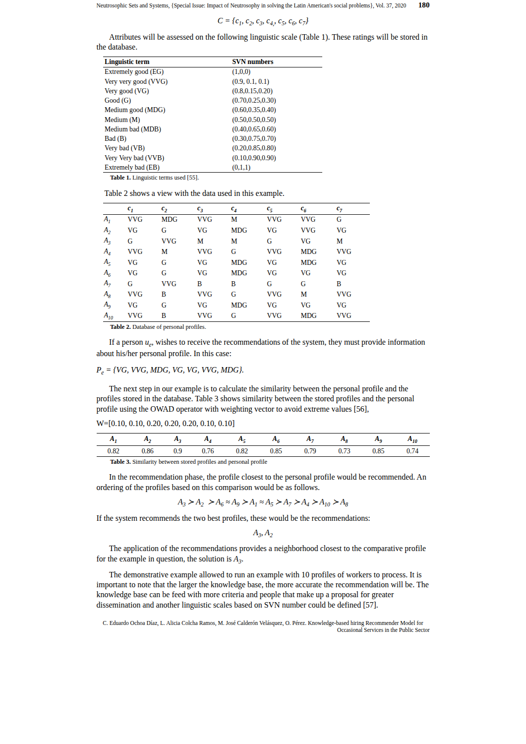Neutrosophic Sets and Systems, {Special Issue: Impact of Neutrosophy in solving the Latin American's social problems}, Vol. 37, 2020
180
C = {c1, c2, c3, c4,, c5, c6, c7}
Attributes will be assessed on the following linguistic scale (Table 1). These ratings will be stored in the database.
| Linguistic term | SVN numbers |
| --- | --- |
| Extremely good (EG) | (1,0,0) |
| Very very good (VVG) | (0.9, 0.1, 0.1) |
| Very good (VG) | (0.8,0.15,0.20) |
| Good (G) | (0.70,0.25,0.30) |
| Medium good (MDG) | (0.60,0.35,0.40) |
| Medium (M) | (0.50,0.50,0.50) |
| Medium bad (MDB) | (0.40,0.65,0.60) |
| Bad (B) | (0.30,0.75,0.70) |
| Very bad (VB) | (0.20,0.85,0.80) |
| Very Very bad (VVB) | (0.10,0.90,0.90) |
| Extremely bad (EB) | (0,1,1) |
Table 1. Linguistic terms used [55].
Table 2 shows a view with the data used in this example.
| | c 1 | c 2 | c 3 | c 4 | c 5 | c 6 | c 7 |
| --- | --- | --- | --- | --- | --- | --- | --- |
| A 1 | VVG | MDG | VVG | M | VVG | VVG | G |
| A 2 | VG | G | VG | MDG | VG | VVG | VG |
| A 3 | G | VVG | M | M | G | VG | M |
| A 4 | VVG | M | VVG | G | VVG | MDG | VVG |
| A 5 | VG | G | VG | MDG | VG | MDG | VG |
| A 6 | VG | G | VG | MDG | VG | VG | VG |
| A 7 | G | VVG | B | B | G | G | B |
| A 8 | VVG | B | VVG | G | VVG | M | VVG |
| A 9 | VG | G | VG | MDG | VG | VG | VG |
| A 10 | VVG | B | VVG | G | VVG | MDG | VVG |
Table 2. Database of personal profiles.
If a person ue, wishes to receive the recommendations of the system, they must provide information about his/her personal profile. In this case:
Pe = {VG, VVG, MDG, VG, VG, VVG, MDG}.
The next step in our example is to calculate the similarity between the personal profile and the profiles stored in the database. Table 3 shows similarity between the stored profiles and the personal profile using the OWAD operator with weighting vector to avoid extreme values [56],
W=[0.10, 0.10, 0.20, 0.20, 0.20, 0.10, 0.10]
| A 1 | A 2 | A 3 | A 4 | A 5 | A 6 | A 7 | A 8 | A 9 | A 10 |
| --- | --- | --- | --- | --- | --- | --- | --- | --- | --- |
| 0.82 | 0.86 | 0.9 | 0.76 | 0.82 | 0.85 | 0.79 | 0.73 | 0.85 | 0.74 |
Table 3. Similarity between stored profiles and personal profile
In the recommendation phase, the profile closest to the personal profile would be recommended. An ordering of the profiles based on this comparison would be as follows.
A3 ≻ A2 ≻ A6 ≈ A9 ≻ A1 ≈ A5 ≻ A7 ≻ A4 ≻ A10 ≻ A8
If the system recommends the two best profiles, these would be the recommendations:
A3, A2
The application of the recommendations provides a neighborhood closest to the comparative profile for the example in question, the solution is A3.
The demonstrative example allowed to run an example with 10 profiles of workers to process. It is important to note that the larger the knowledge base, the more accurate the recommendation will be. The knowledge base can be feed with more criteria and people that make up a proposal for greater dissemination and another linguistic scales based on SVN number could be defined [57].
C. Eduardo Ochoa Díaz, L. Alicia Colcha Ramos, M. José Calderón Velásquez, O. Pérez. Knowledge-based hiring Recommender Model for
Occasional Services in the Public Sector